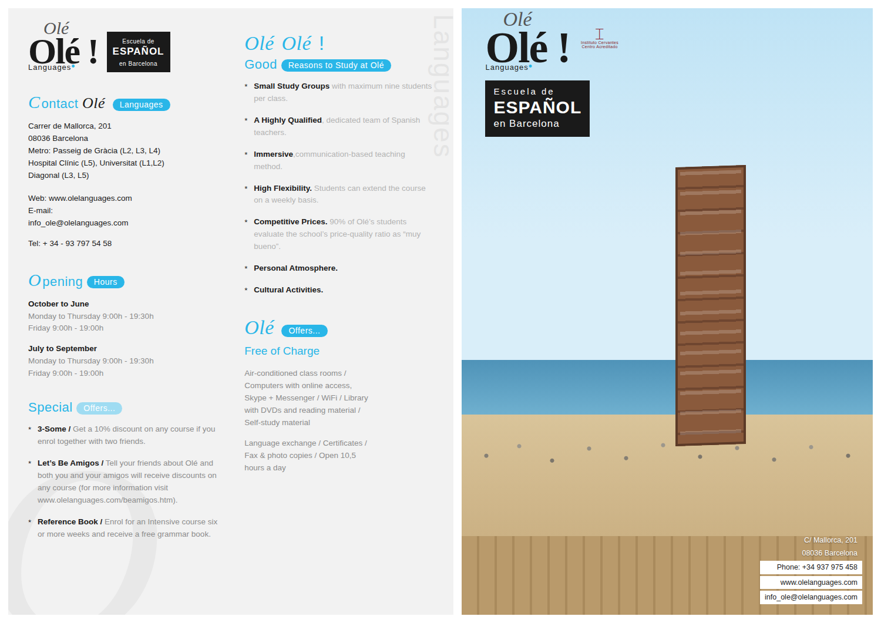Languages
O
Olé Olé !
Languages•
Escuela de
ESPAÑOL
en Barcelona
Contact Olé Languages
Carrer de Mallorca, 201
08036 Barcelona
Metro: Passeig de Gràcia (L2, L3, L4)
Hospital Clínic (L5), Universitat (L1,L2)
Diagonal (L3, L5)
Web: www.olelanguages.com
E-mail:
info_ole@olelanguages.com
Tel: + 34 - 93 797 54 58
Opening Hours
October to June
Monday to Thursday 9:00h - 19:30h
Friday 9:00h - 19:00h
July to September
Monday to Thursday 9:00h - 19:30h
Friday 9:00h - 19:00h
Special Offers...
3-Some / Get a 10% discount on any course if you enrol together with two friends.
Let’s Be Amigos / Tell your friends about Olé and both you and your amigos will receive discounts on any course (for more information visit www.olelanguages.com/beamigos.htm).
Reference Book / Enrol for an Intensive course six or more weeks and receive a free grammar book.
Olé Olé !
Good Reasons to Study at Olé
Small Study Groups with maximum nine students per class.
A Highly Qualified, dedicated team of Spanish teachers.
Immersive,communication-based teaching method.
High Flexibility. Students can extend the course on a weekly basis.
Competitive Prices. 90% of Olé’s students evaluate the school’s price-quality ratio as “muy bueno”.
Personal Atmosphere.
Cultural Activities.
Olé Offers...
Free of Charge
Air-conditioned class rooms /
Computers with online access,
Skype + Messenger / WiFi / Library
with DVDs and reading material /
Self-study material
Language exchange / Certificates /
Fax & photo copies / Open 10,5
hours a day
Olé Olé !
Languages•
⌶ Instituto Cervantes
Centro Acreditado
Escuela de
ESPAÑOL
en Barcelona
C/ Mallorca, 201 08036 Barcelona Phone: +34 937 975 458 www.olelanguages.com info_ole@olelanguages.com